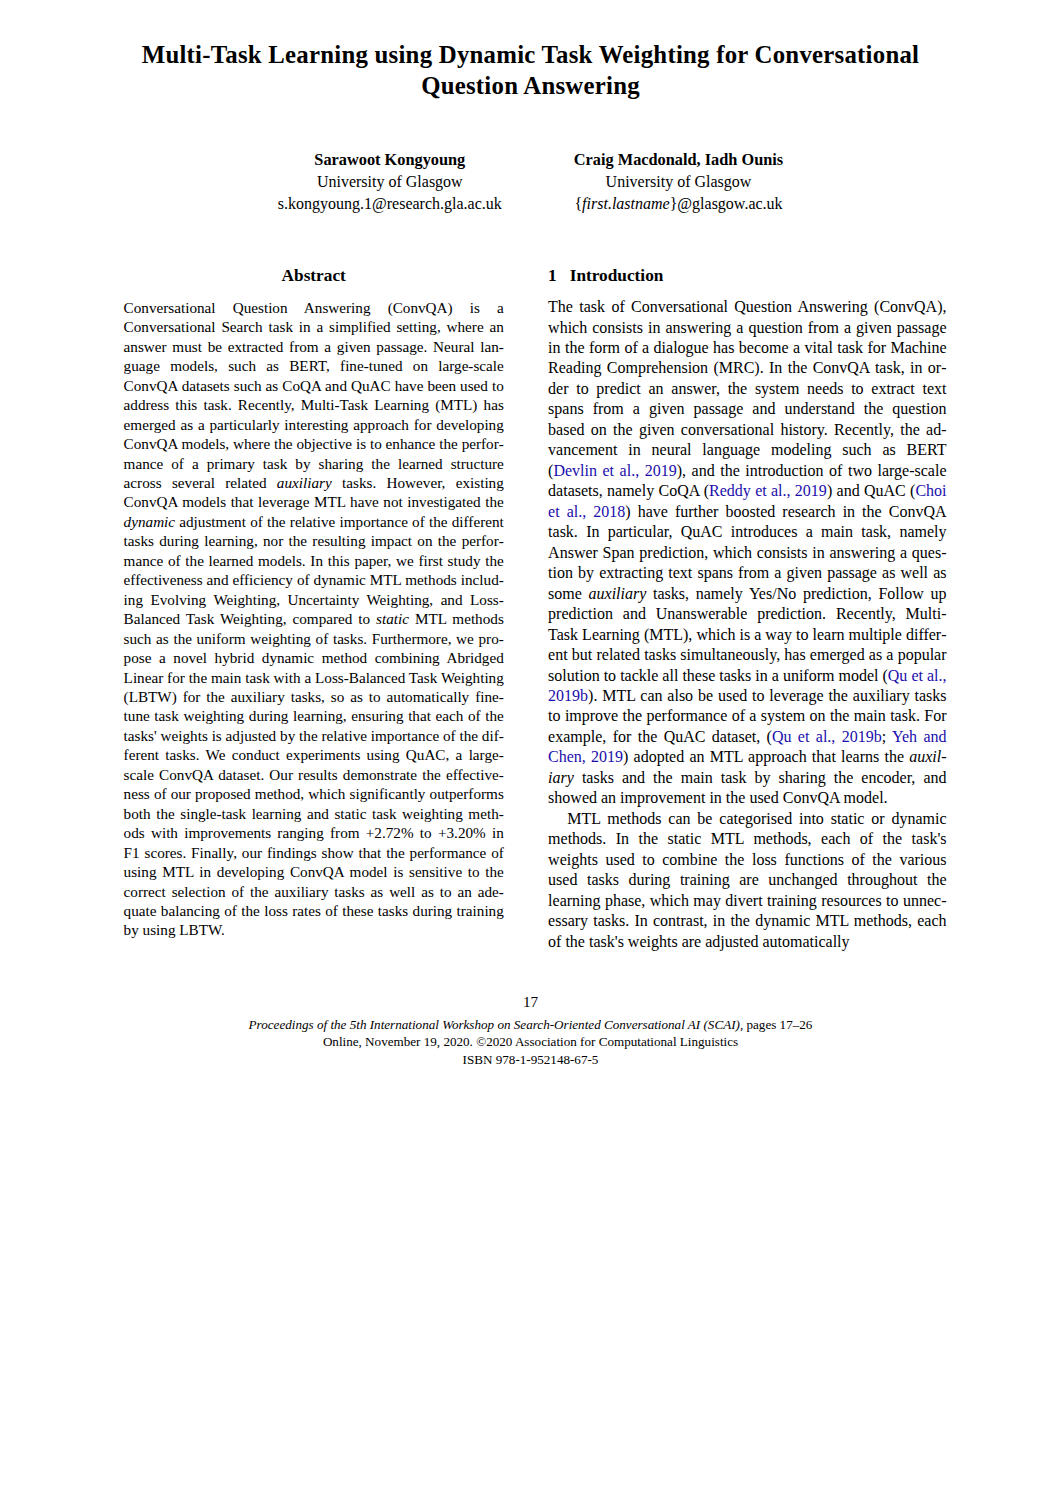Multi-Task Learning using Dynamic Task Weighting for Conversational
Question Answering
Sarawoot Kongyoung
University of Glasgow
s.kongyoung.1@research.gla.ac.uk
Craig Macdonald, Iadh Ounis
University of Glasgow
{first.lastname}@glasgow.ac.uk
Abstract
Conversational Question Answering (ConvQA) is a Conversational Search task in a simplified setting, where an answer must be extracted from a given passage. Neural language models, such as BERT, fine-tuned on large-scale ConvQA datasets such as CoQA and QuAC have been used to address this task. Recently, Multi-Task Learning (MTL) has emerged as a particularly interesting approach for developing ConvQA models, where the objective is to enhance the performance of a primary task by sharing the learned structure across several related auxiliary tasks. However, existing ConvQA models that leverage MTL have not investigated the dynamic adjustment of the relative importance of the different tasks during learning, nor the resulting impact on the performance of the learned models. In this paper, we first study the effectiveness and efficiency of dynamic MTL methods including Evolving Weighting, Uncertainty Weighting, and Loss-Balanced Task Weighting, compared to static MTL methods such as the uniform weighting of tasks. Furthermore, we propose a novel hybrid dynamic method combining Abridged Linear for the main task with a Loss-Balanced Task Weighting (LBTW) for the auxiliary tasks, so as to automatically fine-tune task weighting during learning, ensuring that each of the tasks' weights is adjusted by the relative importance of the different tasks. We conduct experiments using QuAC, a large-scale ConvQA dataset. Our results demonstrate the effectiveness of our proposed method, which significantly outperforms both the single-task learning and static task weighting methods with improvements ranging from +2.72% to +3.20% in F1 scores. Finally, our findings show that the performance of using MTL in developing ConvQA model is sensitive to the correct selection of the auxiliary tasks as well as to an adequate balancing of the loss rates of these tasks during training by using LBTW.
1 Introduction
The task of Conversational Question Answering (ConvQA), which consists in answering a question from a given passage in the form of a dialogue has become a vital task for Machine Reading Comprehension (MRC). In the ConvQA task, in order to predict an answer, the system needs to extract text spans from a given passage and understand the question based on the given conversational history. Recently, the advancement in neural language modeling such as BERT (Devlin et al., 2019), and the introduction of two large-scale datasets, namely CoQA (Reddy et al., 2019) and QuAC (Choi et al., 2018) have further boosted research in the ConvQA task. In particular, QuAC introduces a main task, namely Answer Span prediction, which consists in answering a question by extracting text spans from a given passage as well as some auxiliary tasks, namely Yes/No prediction, Follow up prediction and Unanswerable prediction. Recently, Multi-Task Learning (MTL), which is a way to learn multiple different but related tasks simultaneously, has emerged as a popular solution to tackle all these tasks in a uniform model (Qu et al., 2019b). MTL can also be used to leverage the auxiliary tasks to improve the performance of a system on the main task. For example, for the QuAC dataset, (Qu et al., 2019b; Yeh and Chen, 2019) adopted an MTL approach that learns the auxiliary tasks and the main task by sharing the encoder, and showed an improvement in the used ConvQA model.
MTL methods can be categorised into static or dynamic methods. In the static MTL methods, each of the task's weights used to combine the loss functions of the various used tasks during training are unchanged throughout the learning phase, which may divert training resources to unnecessary tasks. In contrast, in the dynamic MTL methods, each of the task's weights are adjusted automatically
17
Proceedings of the 5th International Workshop on Search-Oriented Conversational AI (SCAI), pages 17–26
Online, November 19, 2020. ©2020 Association for Computational Linguistics
ISBN 978-1-952148-67-5